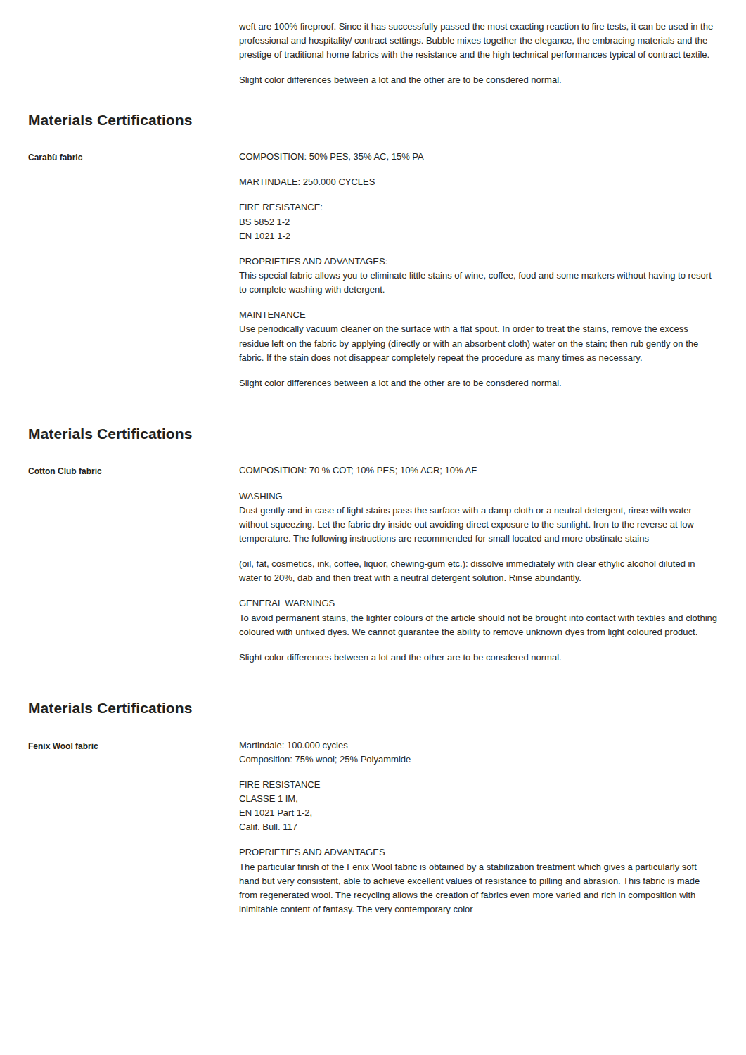weft are 100% fireproof. Since it has successfully passed the most exacting reaction to fire tests, it can be used in the professional and hospitality/ contract settings. Bubble mixes together the elegance, the embracing materials and the prestige of traditional home fabrics with the resistance and the high technical performances typical of contract textile.
Slight color differences between a lot and the other are to be consdered normal.
Materials Certifications
Carabù fabric
COMPOSITION: 50% PES, 35% AC, 15% PA
MARTINDALE: 250.000 CYCLES
FIRE RESISTANCE:
BS 5852 1-2
EN 1021 1-2
PROPRIETIES AND ADVANTAGES:
This special fabric allows you to eliminate little stains of wine, coffee, food and some markers without having to resort to complete washing with detergent.
MAINTENANCE
Use periodically vacuum cleaner on the surface with a flat spout. In order to treat the stains, remove the excess residue left on the fabric by applying (directly or with an absorbent cloth) water on the stain; then rub gently on the fabric. If the stain does not disappear completely repeat the procedure as many times as necessary.
Slight color differences between a lot and the other are to be consdered normal.
Materials Certifications
Cotton Club fabric
COMPOSITION: 70 % COT; 10% PES; 10% ACR; 10% AF
WASHING
Dust gently and in case of light stains pass the surface with a damp cloth or a neutral detergent, rinse with water without squeezing. Let the fabric dry inside out avoiding direct exposure to the sunlight. Iron to the reverse at low temperature. The following instructions are recommended for small located and more obstinate stains
(oil, fat, cosmetics, ink, coffee, liquor, chewing-gum etc.): dissolve immediately with clear ethylic alcohol diluted in water to 20%, dab and then treat with a neutral detergent solution. Rinse abundantly.
GENERAL WARNINGS
To avoid permanent stains, the lighter colours of the article should not be brought into contact with textiles and clothing coloured with unfixed dyes. We cannot guarantee the ability to remove unknown dyes from light coloured product.
Slight color differences between a lot and the other are to be consdered normal.
Materials Certifications
Fenix Wool fabric
Martindale: 100.000 cycles
Composition: 75% wool; 25% Polyammide
FIRE RESISTANCE
CLASSE 1 IM,
EN 1021 Part 1-2,
Calif. Bull. 117
PROPRIETIES AND ADVANTAGES
The particular finish of the Fenix Wool fabric is obtained by a stabilization treatment which gives a particularly soft hand but very consistent, able to achieve excellent values of resistance to pilling and abrasion. This fabric is made from regenerated wool. The recycling allows the creation of fabrics even more varied and rich in composition with inimitable content of fantasy. The very contemporary color